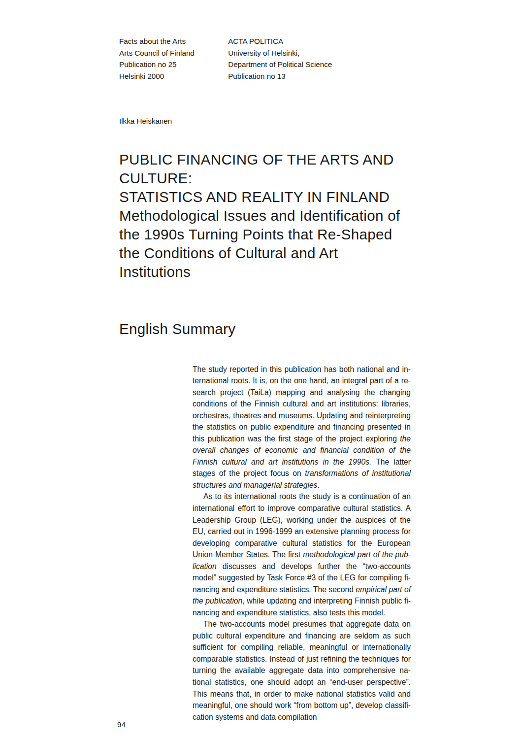Facts about the Arts
Arts Council of Finland
Publication no 25
Helsinki 2000
ACTA POLITICA
University of Helsinki,
Department of Political Science
Publication no 13
Ilkka Heiskanen
Public Financing of the Arts and Culture:
Statistics and Reality in Finland Methodological Issues and Identification of the 1990s Turning Points that Re-Shaped the Conditions of Cultural and Art Institutions
English Summary
The study reported in this publication has both national and international roots. It is, on the one hand, an integral part of a research project (TaiLa) mapping and analysing the changing conditions of the Finnish cultural and art institutions: libraries, orchestras, theatres and museums. Updating and reinterpreting the statistics on public expenditure and financing presented in this publication was the first stage of the project exploring the overall changes of economic and financial condition of the Finnish cultural and art institutions in the 1990s. The latter stages of the project focus on transformations of institutional structures and managerial strategies.
As to its international roots the study is a continuation of an international effort to improve comparative cultural statistics. A Leadership Group (LEG), working under the auspices of the EU, carried out in 1996-1999 an extensive planning process for developing comparative cultural statistics for the European Union Member States. The first methodological part of the publication discusses and develops further the “two-accounts model” suggested by Task Force #3 of the LEG for compiling financing and expenditure statistics. The second empirical part of the publication, while updating and interpreting Finnish public financing and expenditure statistics, also tests this model.
The two-accounts model presumes that aggregate data on public cultural expenditure and financing are seldom as such sufficient for compiling reliable, meaningful or internationally comparable statistics. Instead of just refining the techniques for turning the available aggregate data into comprehensive national statistics, one should adopt an “end-user perspective”. This means that, in order to make national statistics valid and meaningful, one should work “from bottom up”, develop classification systems and data compilation
94